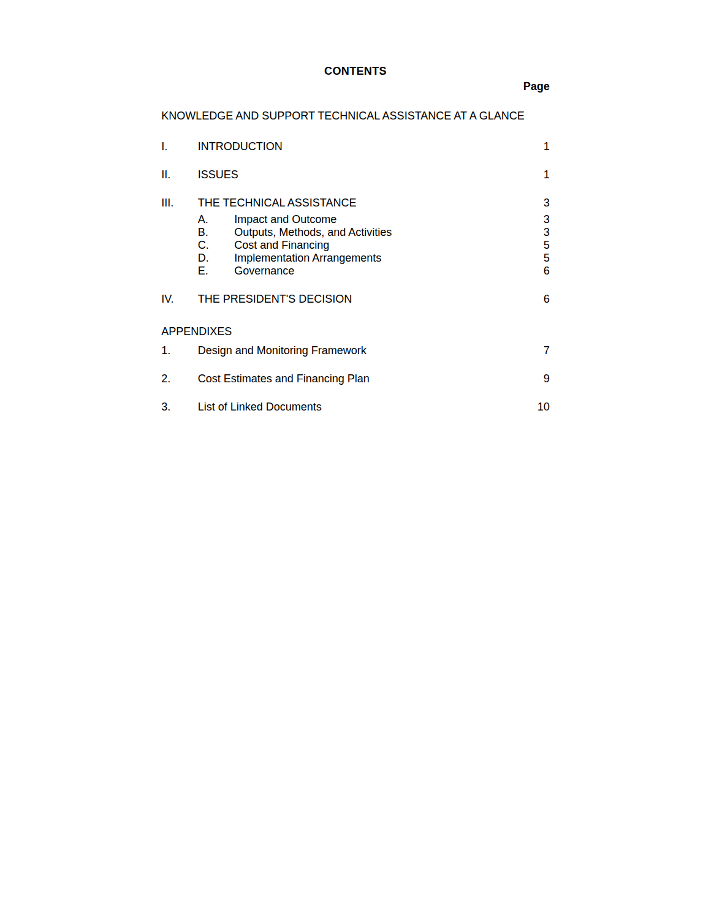CONTENTS
Page
KNOWLEDGE AND SUPPORT TECHNICAL ASSISTANCE AT A GLANCE
| I. | INTRODUCTION | 1 |
| II. | ISSUES | 1 |
| III. | THE TECHNICAL ASSISTANCE | 3 |
| | / A. / Impact and Outcome / / B. / Outputs, Methods, and Activities / / C. / Cost and Financing / / D. / Implementation Arrangements / / E. / Governance / | 3 3 5 5 6 |
| IV. | THE PRESIDENT'S DECISION | 6 |
APPENDIXES
| 1. | Design and Monitoring Framework | 7 |
| 2. | Cost Estimates and Financing Plan | 9 |
| 3. | List of Linked Documents | 10 |